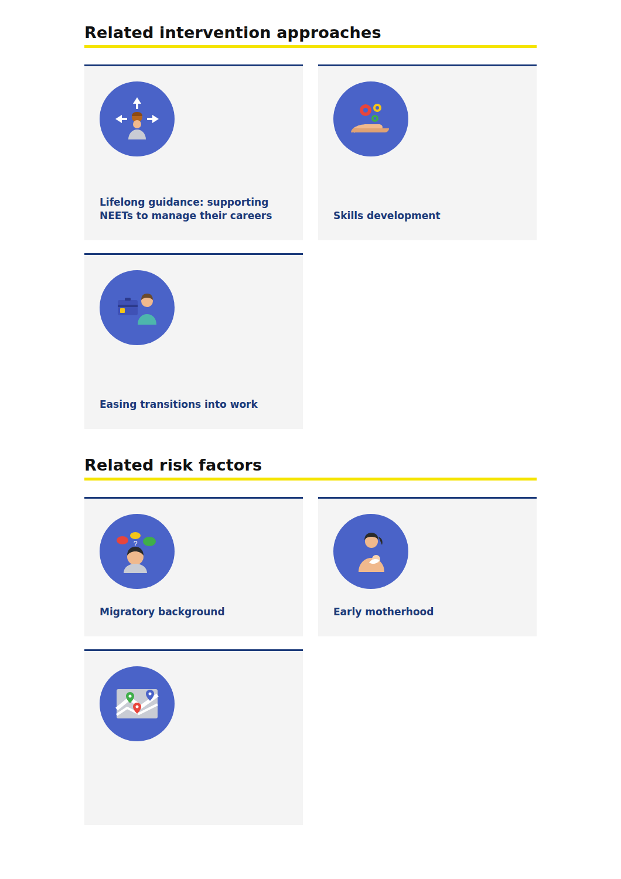Related intervention approaches
Lifelong guidance: supporting NEETs to manage their careers
Skills development
Easing transitions into work
Related risk factors
?
Migratory background
Early motherhood